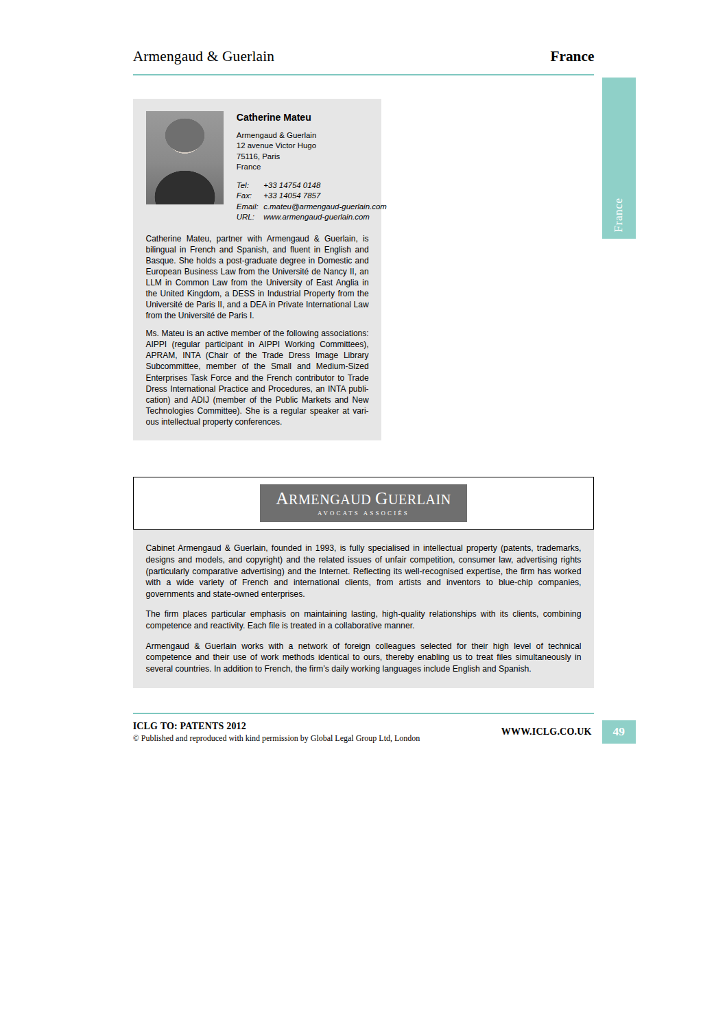France
Armengaud & Guerlain
France
Catherine Mateu
Armengaud & Guerlain
12 avenue Victor Hugo
75116, Paris
France
| Tel: | +33 14754 0148 |
| Fax: | +33 14054 7857 |
| Email: | c.mateu@armengaud-guerlain.com |
| URL: | www.armengaud-guerlain.com |
Catherine Mateu, partner with Armengaud & Guerlain, is bilingual in French and Spanish, and fluent in English and Basque. She holds a post-graduate degree in Domestic and European Business Law from the Université de Nancy II, an LLM in Common Law from the University of East Anglia in the United Kingdom, a DESS in Industrial Property from the Université de Paris II, and a DEA in Private International Law from the Université de Paris I.
Ms. Mateu is an active member of the following associations: AIPPI (regular participant in AIPPI Working Committees), APRAM, INTA (Chair of the Trade Dress Image Library Subcommittee, member of the Small and Medium-Sized Enterprises Task Force and the French contributor to Trade Dress International Practice and Procedures, an INTA publication) and ADIJ (member of the Public Markets and New Technologies Committee). She is a regular speaker at various intellectual property conferences.
ARMENGAUD GUERLAIN
AVOCATS ASSOCIÉS
Cabinet Armengaud & Guerlain, founded in 1993, is fully specialised in intellectual property (patents, trademarks, designs and models, and copyright) and the related issues of unfair competition, consumer law, advertising rights (particularly comparative advertising) and the Internet. Reflecting its well-recognised expertise, the firm has worked with a wide variety of French and international clients, from artists and inventors to blue-chip companies, governments and state-owned enterprises.
The firm places particular emphasis on maintaining lasting, high-quality relationships with its clients, combining competence and reactivity. Each file is treated in a collaborative manner.
Armengaud & Guerlain works with a network of foreign colleagues selected for their high level of technical competence and their use of work methods identical to ours, thereby enabling us to treat files simultaneously in several countries. In addition to French, the firm’s daily working languages include English and Spanish.
ICLG TO: PATENTS 2012
© Published and reproduced with kind permission by Global Legal Group Ltd, London
WWW.ICLG.CO.UK
49